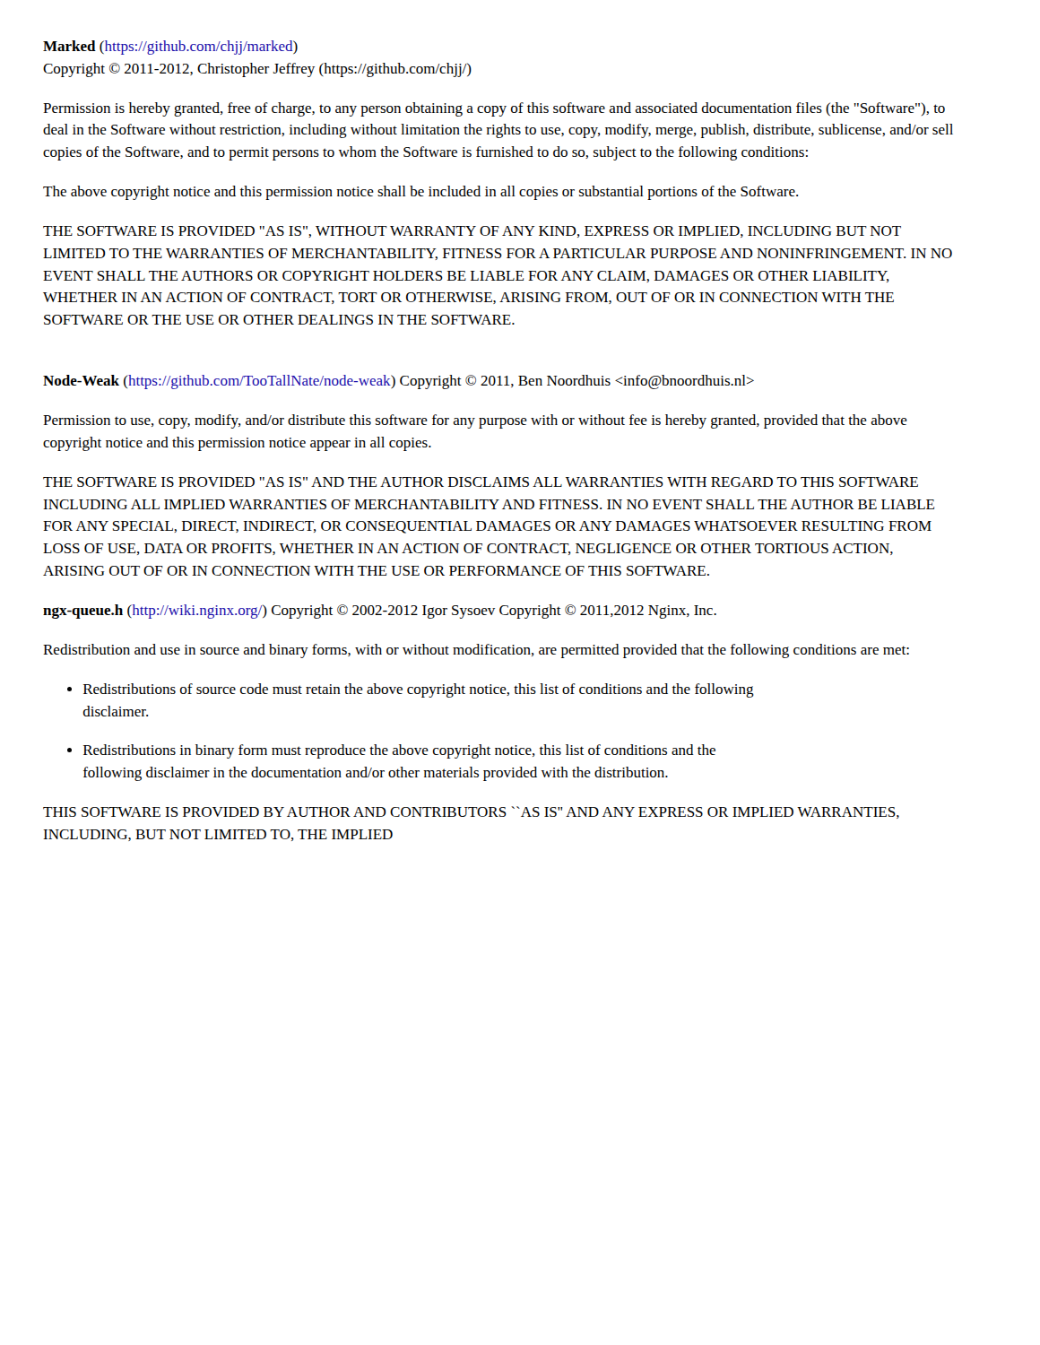Marked (https://github.com/chjj/marked)
Copyright © 2011-2012, Christopher Jeffrey (https://github.com/chjj/)
Permission is hereby granted, free of charge, to any person obtaining a copy of this software and associated documentation files (the "Software"), to deal in the Software without restriction, including without limitation the rights to use, copy, modify, merge, publish, distribute, sublicense, and/or sell copies of the Software, and to permit persons to whom the Software is furnished to do so, subject to the following conditions:
The above copyright notice and this permission notice shall be included in all copies or substantial portions of the Software.
THE SOFTWARE IS PROVIDED "AS IS", WITHOUT WARRANTY OF ANY KIND, EXPRESS OR IMPLIED, INCLUDING BUT NOT LIMITED TO THE WARRANTIES OF MERCHANTABILITY, FITNESS FOR A PARTICULAR PURPOSE AND NONINFRINGEMENT. IN NO EVENT SHALL THE AUTHORS OR COPYRIGHT HOLDERS BE LIABLE FOR ANY CLAIM, DAMAGES OR OTHER LIABILITY, WHETHER IN AN ACTION OF CONTRACT, TORT OR OTHERWISE, ARISING FROM, OUT OF OR IN CONNECTION WITH THE SOFTWARE OR THE USE OR OTHER DEALINGS IN THE SOFTWARE.
Node-Weak (https://github.com/TooTallNate/node-weak) Copyright © 2011, Ben Noordhuis <info@bnoordhuis.nl>
Permission to use, copy, modify, and/or distribute this software for any purpose with or without fee is hereby granted, provided that the above copyright notice and this permission notice appear in all copies.
THE SOFTWARE IS PROVIDED "AS IS" AND THE AUTHOR DISCLAIMS ALL WARRANTIES WITH REGARD TO THIS SOFTWARE INCLUDING ALL IMPLIED WARRANTIES OF MERCHANTABILITY AND FITNESS. IN NO EVENT SHALL THE AUTHOR BE LIABLE FOR ANY SPECIAL, DIRECT, INDIRECT, OR CONSEQUENTIAL DAMAGES OR ANY DAMAGES WHATSOEVER RESULTING FROM LOSS OF USE, DATA OR PROFITS, WHETHER IN AN ACTION OF CONTRACT, NEGLIGENCE OR OTHER TORTIOUS ACTION, ARISING OUT OF OR IN CONNECTION WITH THE USE OR PERFORMANCE OF THIS SOFTWARE.
ngx-queue.h (http://wiki.nginx.org/) Copyright © 2002-2012 Igor Sysoev Copyright © 2011,2012 Nginx, Inc.
Redistribution and use in source and binary forms, with or without modification, are permitted provided that the following conditions are met:
Redistributions of source code must retain the above copyright notice, this list of conditions and the following
disclaimer.
Redistributions in binary form must reproduce the above copyright notice, this list of conditions and the
following disclaimer in the documentation and/or other materials provided with the distribution.
THIS SOFTWARE IS PROVIDED BY AUTHOR AND CONTRIBUTORS ``AS IS'' AND ANY EXPRESS OR IMPLIED WARRANTIES, INCLUDING, BUT NOT LIMITED TO, THE IMPLIED